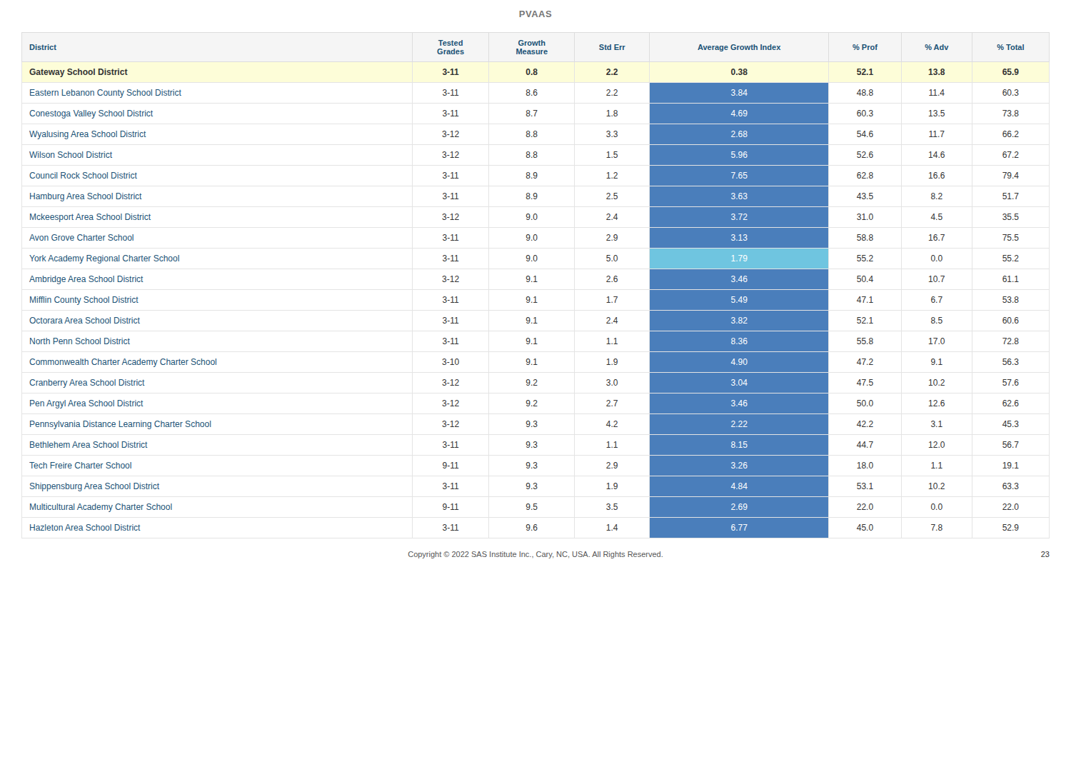PVAAS
| District | Tested Grades | Growth Measure | Std Err | Average Growth Index | % Prof | % Adv | % Total |
| --- | --- | --- | --- | --- | --- | --- | --- |
| Gateway School District | 3-11 | 0.8 | 2.2 | 0.38 | 52.1 | 13.8 | 65.9 |
| Eastern Lebanon County School District | 3-11 | 8.6 | 2.2 | 3.84 | 48.8 | 11.4 | 60.3 |
| Conestoga Valley School District | 3-11 | 8.7 | 1.8 | 4.69 | 60.3 | 13.5 | 73.8 |
| Wyalusing Area School District | 3-12 | 8.8 | 3.3 | 2.68 | 54.6 | 11.7 | 66.2 |
| Wilson School District | 3-12 | 8.8 | 1.5 | 5.96 | 52.6 | 14.6 | 67.2 |
| Council Rock School District | 3-11 | 8.9 | 1.2 | 7.65 | 62.8 | 16.6 | 79.4 |
| Hamburg Area School District | 3-11 | 8.9 | 2.5 | 3.63 | 43.5 | 8.2 | 51.7 |
| Mckeesport Area School District | 3-12 | 9.0 | 2.4 | 3.72 | 31.0 | 4.5 | 35.5 |
| Avon Grove Charter School | 3-11 | 9.0 | 2.9 | 3.13 | 58.8 | 16.7 | 75.5 |
| York Academy Regional Charter School | 3-11 | 9.0 | 5.0 | 1.79 | 55.2 | 0.0 | 55.2 |
| Ambridge Area School District | 3-12 | 9.1 | 2.6 | 3.46 | 50.4 | 10.7 | 61.1 |
| Mifflin County School District | 3-11 | 9.1 | 1.7 | 5.49 | 47.1 | 6.7 | 53.8 |
| Octorara Area School District | 3-11 | 9.1 | 2.4 | 3.82 | 52.1 | 8.5 | 60.6 |
| North Penn School District | 3-11 | 9.1 | 1.1 | 8.36 | 55.8 | 17.0 | 72.8 |
| Commonwealth Charter Academy Charter School | 3-10 | 9.1 | 1.9 | 4.90 | 47.2 | 9.1 | 56.3 |
| Cranberry Area School District | 3-12 | 9.2 | 3.0 | 3.04 | 47.5 | 10.2 | 57.6 |
| Pen Argyl Area School District | 3-12 | 9.2 | 2.7 | 3.46 | 50.0 | 12.6 | 62.6 |
| Pennsylvania Distance Learning Charter School | 3-12 | 9.3 | 4.2 | 2.22 | 42.2 | 3.1 | 45.3 |
| Bethlehem Area School District | 3-11 | 9.3 | 1.1 | 8.15 | 44.7 | 12.0 | 56.7 |
| Tech Freire Charter School | 9-11 | 9.3 | 2.9 | 3.26 | 18.0 | 1.1 | 19.1 |
| Shippensburg Area School District | 3-11 | 9.3 | 1.9 | 4.84 | 53.1 | 10.2 | 63.3 |
| Multicultural Academy Charter School | 9-11 | 9.5 | 3.5 | 2.69 | 22.0 | 0.0 | 22.0 |
| Hazleton Area School District | 3-11 | 9.6 | 1.4 | 6.77 | 45.0 | 7.8 | 52.9 |
Copyright © 2022 SAS Institute Inc., Cary, NC, USA. All Rights Reserved. 23